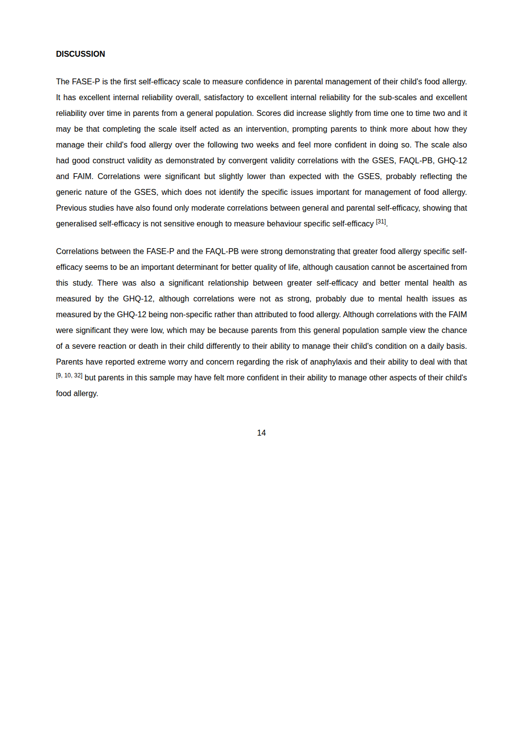DISCUSSION
The FASE-P is the first self-efficacy scale to measure confidence in parental management of their child's food allergy. It has excellent internal reliability overall, satisfactory to excellent internal reliability for the sub-scales and excellent reliability over time in parents from a general population. Scores did increase slightly from time one to time two and it may be that completing the scale itself acted as an intervention, prompting parents to think more about how they manage their child's food allergy over the following two weeks and feel more confident in doing so. The scale also had good construct validity as demonstrated by convergent validity correlations with the GSES, FAQL-PB, GHQ-12 and FAIM. Correlations were significant but slightly lower than expected with the GSES, probably reflecting the generic nature of the GSES, which does not identify the specific issues important for management of food allergy. Previous studies have also found only moderate correlations between general and parental self-efficacy, showing that generalised self-efficacy is not sensitive enough to measure behaviour specific self-efficacy [31].
Correlations between the FASE-P and the FAQL-PB were strong demonstrating that greater food allergy specific self-efficacy seems to be an important determinant for better quality of life, although causation cannot be ascertained from this study. There was also a significant relationship between greater self-efficacy and better mental health as measured by the GHQ-12, although correlations were not as strong, probably due to mental health issues as measured by the GHQ-12 being non-specific rather than attributed to food allergy. Although correlations with the FAIM were significant they were low, which may be because parents from this general population sample view the chance of a severe reaction or death in their child differently to their ability to manage their child's condition on a daily basis. Parents have reported extreme worry and concern regarding the risk of anaphylaxis and their ability to deal with that [9, 10, 32] but parents in this sample may have felt more confident in their ability to manage other aspects of their child's food allergy.
14